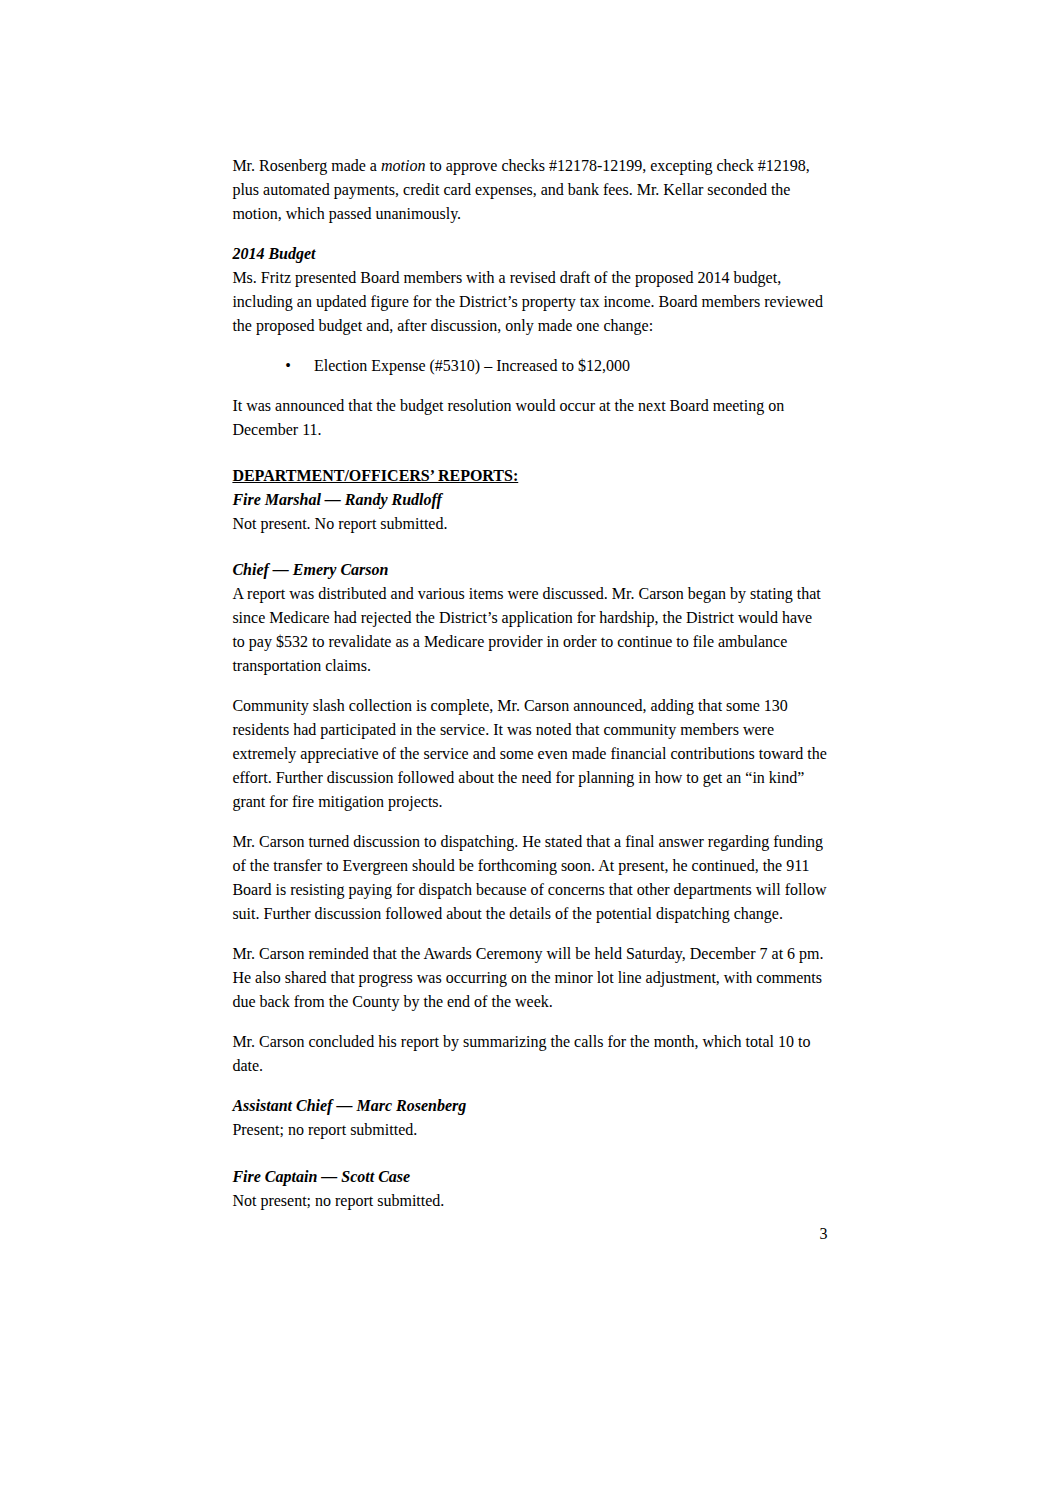Mr. Rosenberg made a motion to approve checks #12178-12199, excepting check #12198, plus automated payments, credit card expenses, and bank fees. Mr. Kellar seconded the motion, which passed unanimously.
2014 Budget
Ms. Fritz presented Board members with a revised draft of the proposed 2014 budget, including an updated figure for the District’s property tax income. Board members reviewed the proposed budget and, after discussion, only made one change:
Election Expense (#5310) – Increased to $12,000
It was announced that the budget resolution would occur at the next Board meeting on December 11.
DEPARTMENT/OFFICERS’ REPORTS:
Fire Marshal — Randy Rudloff
Not present. No report submitted.
Chief — Emery Carson
A report was distributed and various items were discussed. Mr. Carson began by stating that since Medicare had rejected the District’s application for hardship, the District would have to pay $532 to revalidate as a Medicare provider in order to continue to file ambulance transportation claims.
Community slash collection is complete, Mr. Carson announced, adding that some 130 residents had participated in the service. It was noted that community members were extremely appreciative of the service and some even made financial contributions toward the effort. Further discussion followed about the need for planning in how to get an “in kind” grant for fire mitigation projects.
Mr. Carson turned discussion to dispatching. He stated that a final answer regarding funding of the transfer to Evergreen should be forthcoming soon. At present, he continued, the 911 Board is resisting paying for dispatch because of concerns that other departments will follow suit. Further discussion followed about the details of the potential dispatching change.
Mr. Carson reminded that the Awards Ceremony will be held Saturday, December 7 at 6 pm. He also shared that progress was occurring on the minor lot line adjustment, with comments due back from the County by the end of the week.
Mr. Carson concluded his report by summarizing the calls for the month, which total 10 to date.
Assistant Chief — Marc Rosenberg
Present; no report submitted.
Fire Captain — Scott Case
Not present; no report submitted.
3